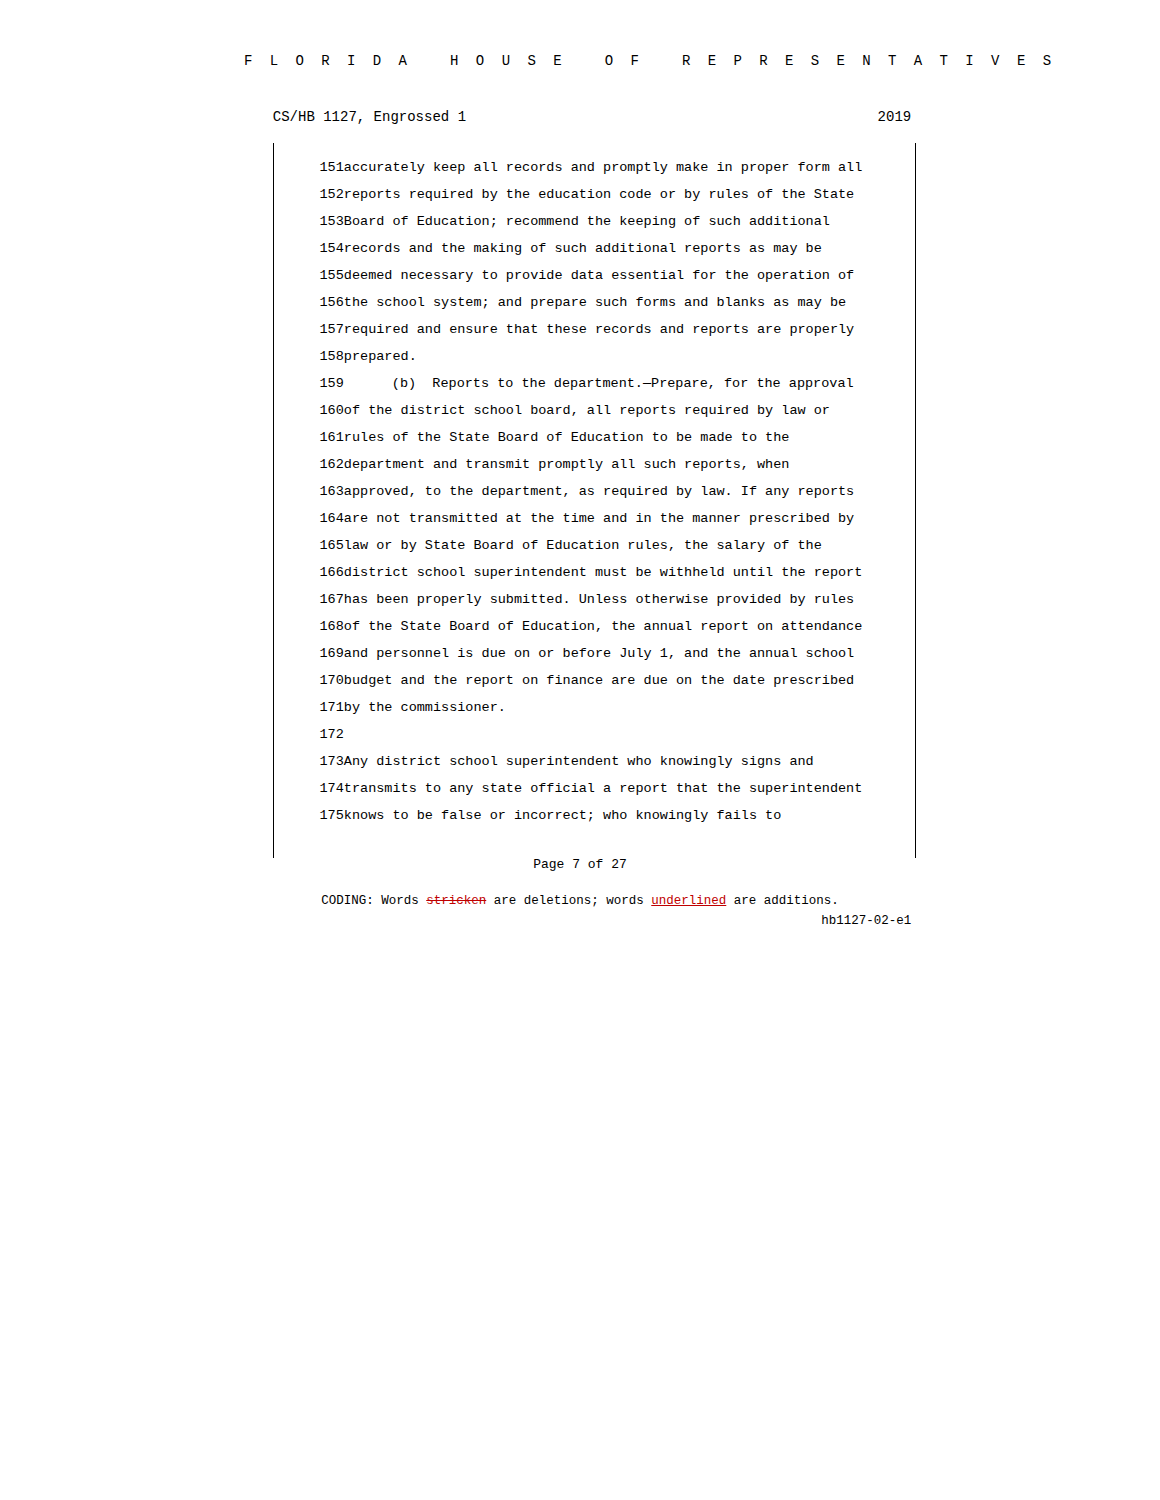F L O R I D A H O U S E O F R E P R E S E N T A T I V E S
CS/HB 1127, Engrossed 1 2019
| 151 | accurately keep all records and promptly make in proper form all |
| 152 | reports required by the education code or by rules of the State |
| 153 | Board of Education; recommend the keeping of such additional |
| 154 | records and the making of such additional reports as may be |
| 155 | deemed necessary to provide data essential for the operation of |
| 156 | the school system; and prepare such forms and blanks as may be |
| 157 | required and ensure that these records and reports are properly |
| 158 | prepared. |
| 159 | (b) Reports to the department.—Prepare, for the approval |
| 160 | of the district school board, all reports required by law or |
| 161 | rules of the State Board of Education to be made to the |
| 162 | department and transmit promptly all such reports, when |
| 163 | approved, to the department, as required by law. If any reports |
| 164 | are not transmitted at the time and in the manner prescribed by |
| 165 | law or by State Board of Education rules, the salary of the |
| 166 | district school superintendent must be withheld until the report |
| 167 | has been properly submitted. Unless otherwise provided by rules |
| 168 | of the State Board of Education, the annual report on attendance |
| 169 | and personnel is due on or before July 1, and the annual school |
| 170 | budget and the report on finance are due on the date prescribed |
| 171 | by the commissioner. |
| 172 | |
| 173 | Any district school superintendent who knowingly signs and |
| 174 | transmits to any state official a report that the superintendent |
| 175 | knows to be false or incorrect; who knowingly fails to |
Page 7 of 27
CODING: Words stricken are deletions; words underlined are additions.
hb1127-02-e1